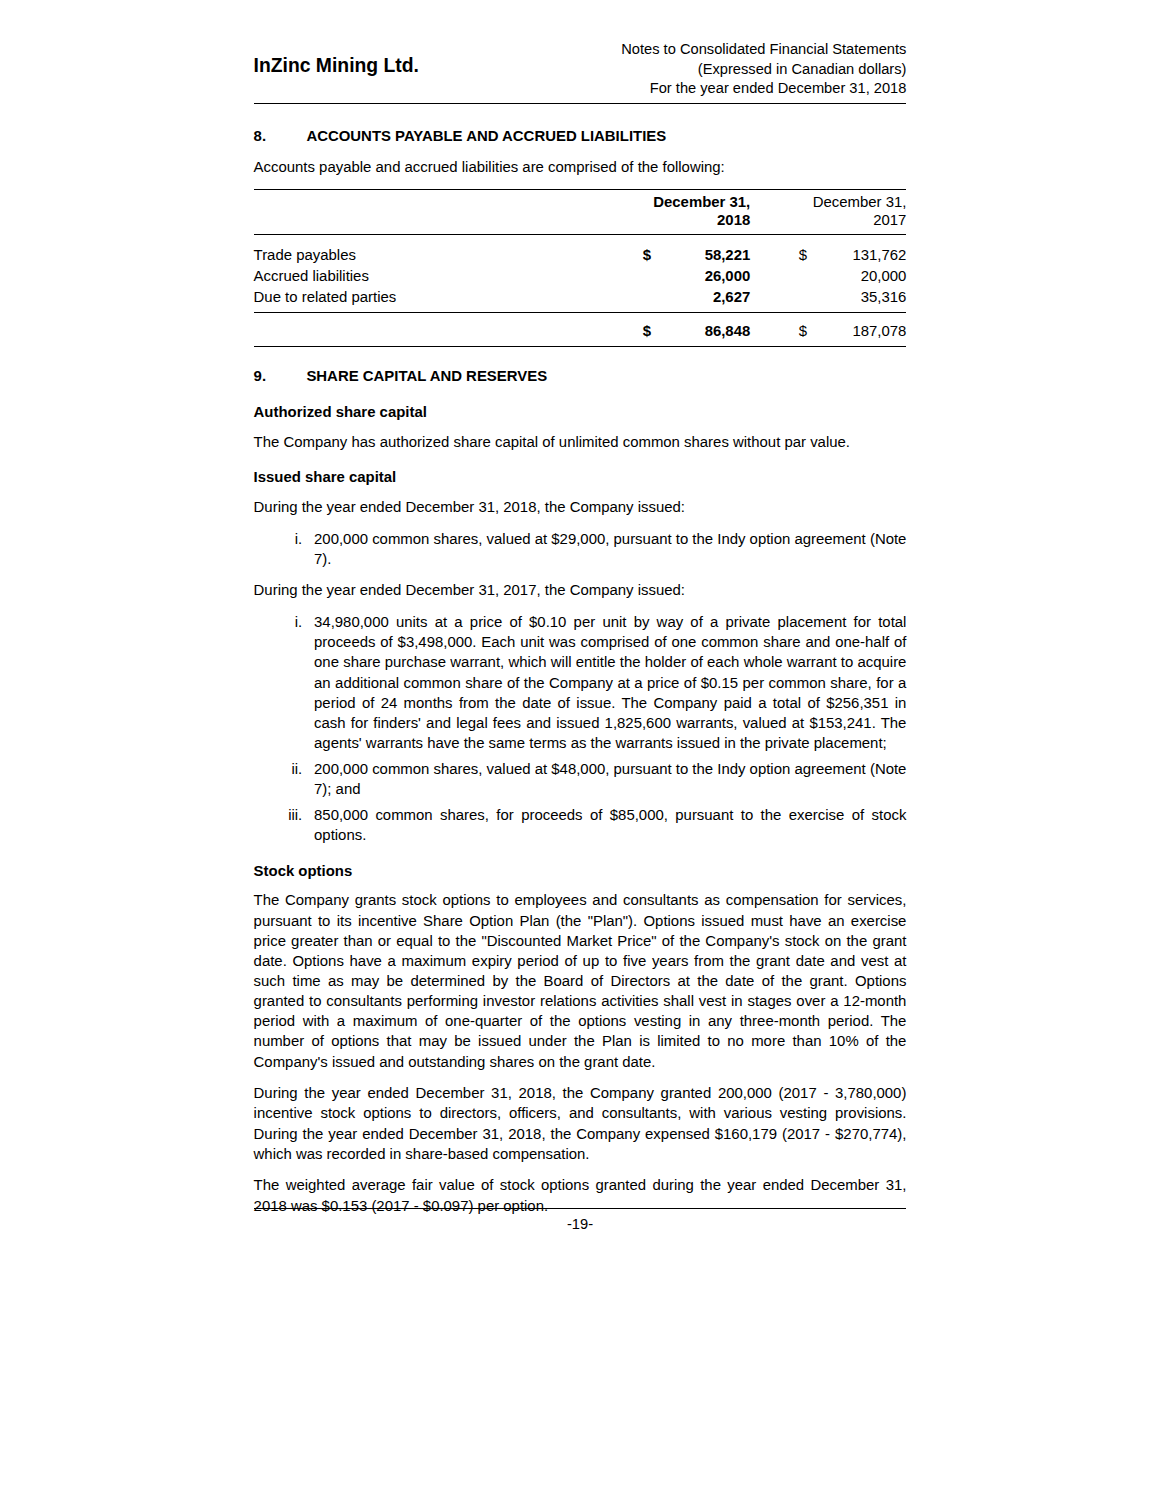InZinc Mining Ltd.
Notes to Consolidated Financial Statements
(Expressed in Canadian dollars)
For the year ended December 31, 2018
8. ACCOUNTS PAYABLE AND ACCRUED LIABILITIES
Accounts payable and accrued liabilities are comprised of the following:
| | | December 31, 2018 | | December 31, 2017 |
| Trade payables | | $ | 58,221 | | $ | 131,762 |
| Accrued liabilities | | | 26,000 | | | 20,000 |
| Due to related parties | | | 2,627 | | | 35,316 |
| | | $ | 86,848 | | $ | 187,078 |
9. SHARE CAPITAL AND RESERVES
Authorized share capital
The Company has authorized share capital of unlimited common shares without par value.
Issued share capital
During the year ended December 31, 2018, the Company issued:
200,000 common shares, valued at $29,000, pursuant to the Indy option agreement (Note 7).
During the year ended December 31, 2017, the Company issued:
34,980,000 units at a price of $0.10 per unit by way of a private placement for total proceeds of $3,498,000. Each unit was comprised of one common share and one-half of one share purchase warrant, which will entitle the holder of each whole warrant to acquire an additional common share of the Company at a price of $0.15 per common share, for a period of 24 months from the date of issue. The Company paid a total of $256,351 in cash for finders' and legal fees and issued 1,825,600 warrants, valued at $153,241. The agents' warrants have the same terms as the warrants issued in the private placement;
200,000 common shares, valued at $48,000, pursuant to the Indy option agreement (Note 7); and
850,000 common shares, for proceeds of $85,000, pursuant to the exercise of stock options.
Stock options
The Company grants stock options to employees and consultants as compensation for services, pursuant to its incentive Share Option Plan (the "Plan"). Options issued must have an exercise price greater than or equal to the "Discounted Market Price" of the Company's stock on the grant date. Options have a maximum expiry period of up to five years from the grant date and vest at such time as may be determined by the Board of Directors at the date of the grant. Options granted to consultants performing investor relations activities shall vest in stages over a 12-month period with a maximum of one-quarter of the options vesting in any three-month period. The number of options that may be issued under the Plan is limited to no more than 10% of the Company's issued and outstanding shares on the grant date.
During the year ended December 31, 2018, the Company granted 200,000 (2017 - 3,780,000) incentive stock options to directors, officers, and consultants, with various vesting provisions. During the year ended December 31, 2018, the Company expensed $160,179 (2017 - $270,774), which was recorded in share-based compensation.
The weighted average fair value of stock options granted during the year ended December 31, 2018 was $0.153 (2017 - $0.097) per option.
-19-